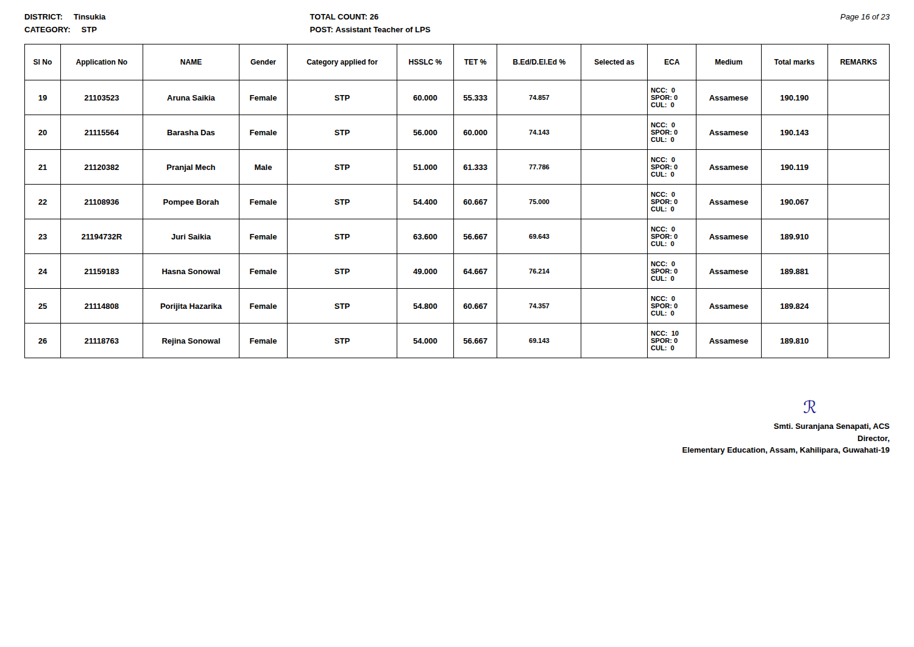DISTRICT: Tinsukia
CATEGORY: STP
TOTAL COUNT: 26
POST: Assistant Teacher of LPS
Page 16 of 23
| Sl No | Application No | NAME | Gender | Category applied for | HSSLC % | TET % | B.Ed/D.El.Ed % | Selected as | ECA | Medium | Total marks | REMARKS |
| --- | --- | --- | --- | --- | --- | --- | --- | --- | --- | --- | --- | --- |
| 19 | 21103523 | Aruna Saikia | Female | STP | 60.000 | 55.333 | 74.857 | | NCC: 0 SPOR: 0 CUL: 0 | Assamese | 190.190 | |
| 20 | 21115564 | Barasha Das | Female | STP | 56.000 | 60.000 | 74.143 | | NCC: 0 SPOR: 0 CUL: 0 | Assamese | 190.143 | |
| 21 | 21120382 | Pranjal Mech | Male | STP | 51.000 | 61.333 | 77.786 | | NCC: 0 SPOR: 0 CUL: 0 | Assamese | 190.119 | |
| 22 | 21108936 | Pompee Borah | Female | STP | 54.400 | 60.667 | 75.000 | | NCC: 0 SPOR: 0 CUL: 0 | Assamese | 190.067 | |
| 23 | 21194732R | Juri Saikia | Female | STP | 63.600 | 56.667 | 69.643 | | NCC: 0 SPOR: 0 CUL: 0 | Assamese | 189.910 | |
| 24 | 21159183 | Hasna Sonowal | Female | STP | 49.000 | 64.667 | 76.214 | | NCC: 0 SPOR: 0 CUL: 0 | Assamese | 189.881 | |
| 25 | 21114808 | Porijita Hazarika | Female | STP | 54.800 | 60.667 | 74.357 | | NCC: 0 SPOR: 0 CUL: 0 | Assamese | 189.824 | |
| 26 | 21118763 | Rejina Sonowal | Female | STP | 54.000 | 56.667 | 69.143 | | NCC: 10 SPOR: 0 CUL: 0 | Assamese | 189.810 | |
ℛ
Smti. Suranjana Senapati, ACS
Director,
Elementary Education, Assam, Kahilipara, Guwahati-19